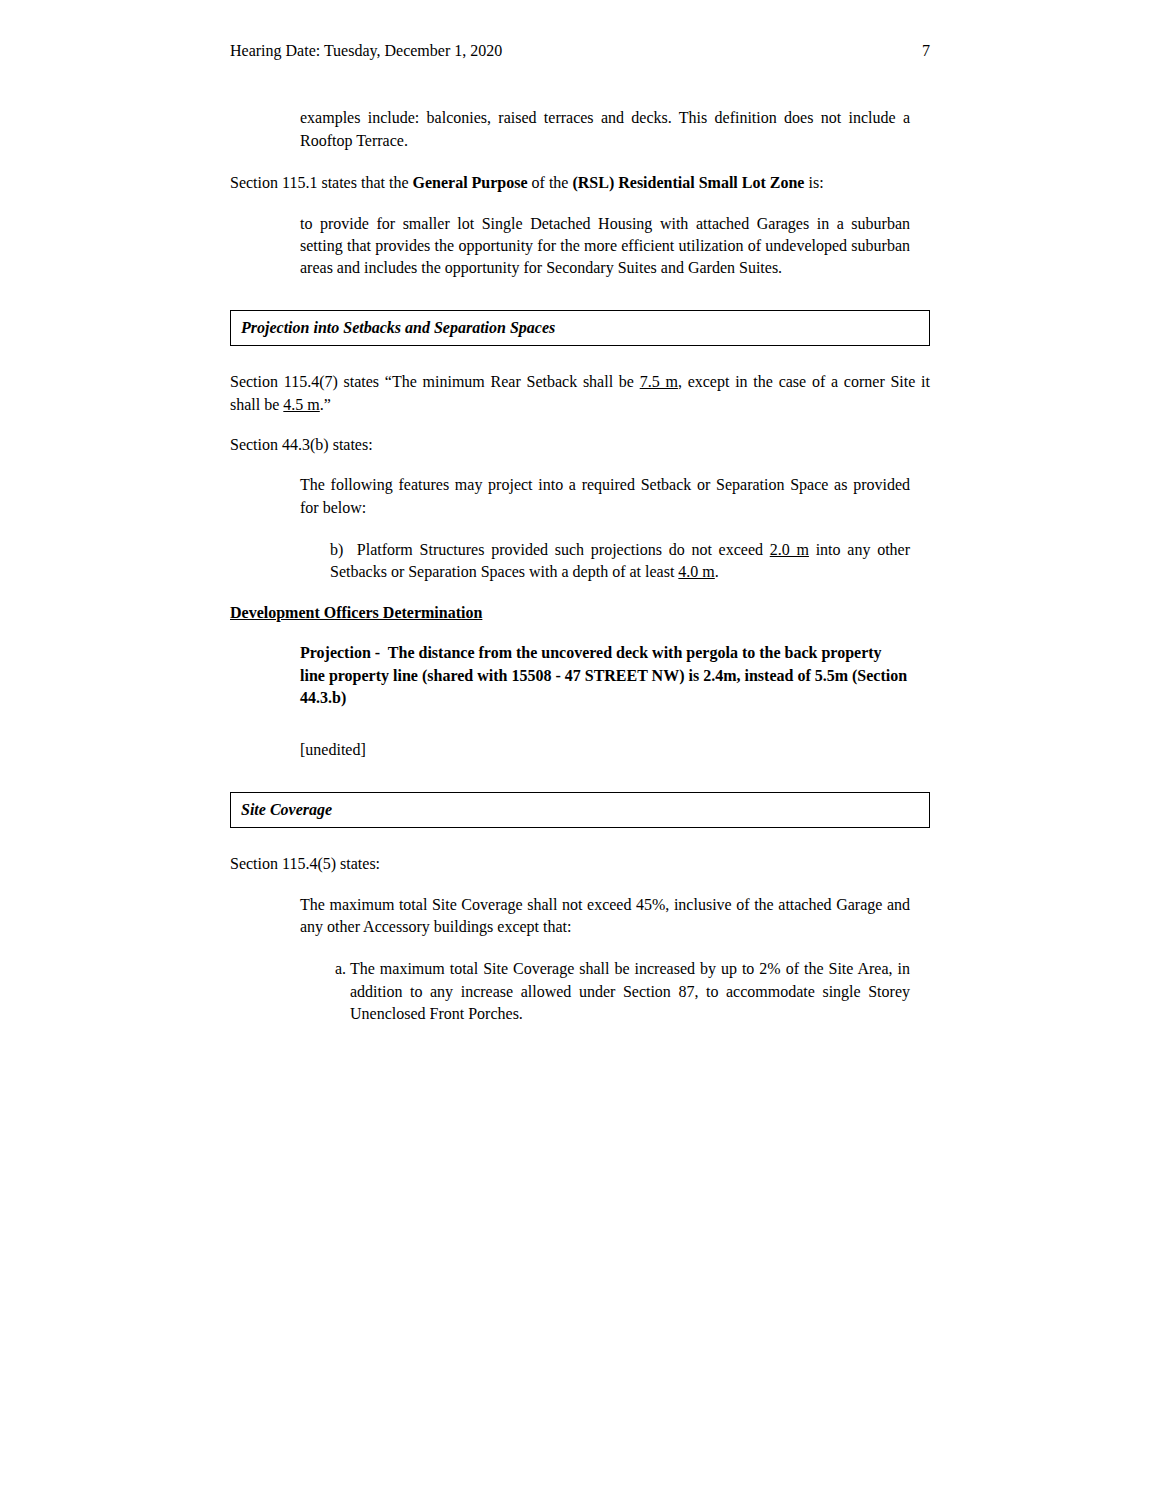Hearing Date: Tuesday, December 1, 2020
7
examples include: balconies, raised terraces and decks. This definition does not include a Rooftop Terrace.
Section 115.1 states that the General Purpose of the (RSL) Residential Small Lot Zone is:
to provide for smaller lot Single Detached Housing with attached Garages in a suburban setting that provides the opportunity for the more efficient utilization of undeveloped suburban areas and includes the opportunity for Secondary Suites and Garden Suites.
Projection into Setbacks and Separation Spaces
Section 115.4(7) states “The minimum Rear Setback shall be 7.5 m, except in the case of a corner Site it shall be 4.5 m.”
Section 44.3(b) states:
The following features may project into a required Setback or Separation Space as provided for below:
b) Platform Structures provided such projections do not exceed 2.0 m into any other Setbacks or Separation Spaces with a depth of at least 4.0 m.
Development Officers Determination
Projection - The distance from the uncovered deck with pergola to the back property line property line (shared with 15508 - 47 STREET NW) is 2.4m, instead of 5.5m (Section 44.3.b)
[unedited]
Site Coverage
Section 115.4(5) states:
The maximum total Site Coverage shall not exceed 45%, inclusive of the attached Garage and any other Accessory buildings except that:
The maximum total Site Coverage shall be increased by up to 2% of the Site Area, in addition to any increase allowed under Section 87, to accommodate single Storey Unenclosed Front Porches.